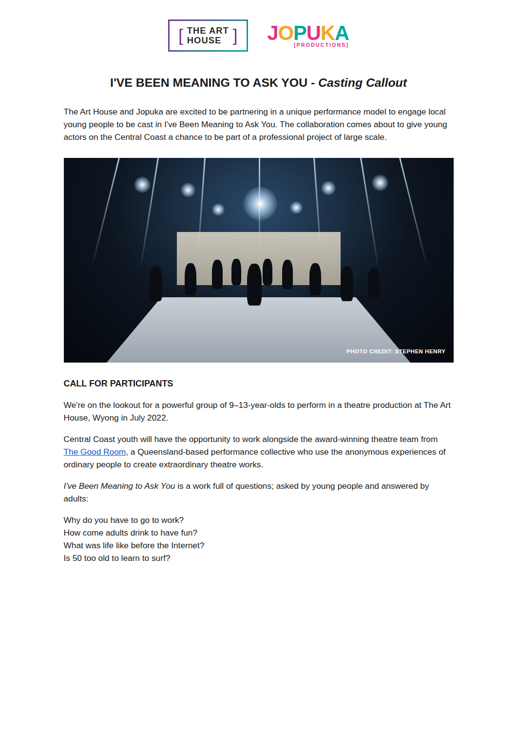[ THE ART
HOUSE ]
JOPUKA [PRODUCTIONS]
I'VE BEEN MEANING TO ASK YOU - Casting Callout
The Art House and Jopuka are excited to be partnering in a unique performance model to engage local young people to be cast in I've Been Meaning to Ask You. The collaboration comes about to give young actors on the Central Coast a chance to be part of a professional project of large scale.
PHOTO CREDIT: STEPHEN HENRY
CALL FOR PARTICIPANTS
We're on the lookout for a powerful group of 9–13-year-olds to perform in a theatre production at The Art House, Wyong in July 2022.
Central Coast youth will have the opportunity to work alongside the award-winning theatre team from The Good Room, a Queensland-based performance collective who use the anonymous experiences of ordinary people to create extraordinary theatre works.
I've Been Meaning to Ask You is a work full of questions; asked by young people and answered by adults:
Why do you have to go to work? How come adults drink to have fun? What was life like before the Internet? Is 50 too old to learn to surf?